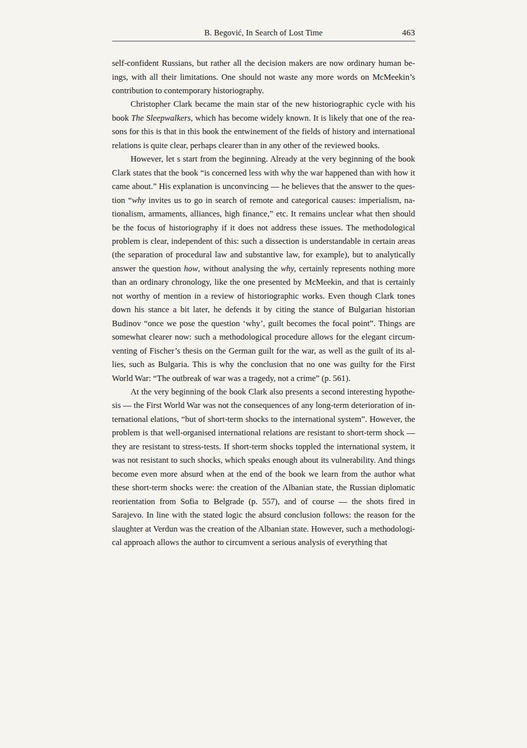B. Begović, In Search of Lost Time 463
self-confident Russians, but rather all the decision makers are now ordinary human beings, with all their limitations. One should not waste any more words on McMeekin’s contribution to contemporary historiography.
Christopher Clark became the main star of the new historiographic cycle with his book The Sleepwalkers, which has become widely known. It is likely that one of the reasons for this is that in this book the entwinement of the fields of history and international relations is quite clear, perhaps clearer than in any other of the reviewed books.
However, let s start from the beginning. Already at the very beginning of the book Clark states that the book “is concerned less with why the war happened than with how it came about.” His explanation is unconvincing — he believes that the answer to the question “why invites us to go in search of remote and categorical causes: imperialism, nationalism, armaments, alliances, high finance,” etc. It remains unclear what then should be the focus of historiography if it does not address these issues. The methodological problem is clear, independent of this: such a dissection is understandable in certain areas (the separation of procedural law and substantive law, for example), but to analytically answer the question how, without analysing the why, certainly represents nothing more than an ordinary chronology, like the one presented by McMeekin, and that is certainly not worthy of mention in a review of historiographic works. Even though Clark tones down his stance a bit later, he defends it by citing the stance of Bulgarian historian Budinov “once we pose the question ‘why’, guilt becomes the focal point”. Things are somewhat clearer now: such a methodological procedure allows for the elegant circumventing of Fischer’s thesis on the German guilt for the war, as well as the guilt of its allies, such as Bulgaria. This is why the conclusion that no one was guilty for the First World War: “The outbreak of war was a tragedy, not a crime” (p. 561).
At the very beginning of the book Clark also presents a second interesting hypothesis — the First World War was not the consequences of any long-term deterioration of international elations, “but of short-term shocks to the international system”. However, the problem is that well-organised international relations are resistant to short-term shock — they are resistant to stress-tests. If short-term shocks toppled the international system, it was not resistant to such shocks, which speaks enough about its vulnerability. And things become even more absurd when at the end of the book we learn from the author what these short-term shocks were: the creation of the Albanian state, the Russian diplomatic reorientation from Sofia to Belgrade (p. 557), and of course — the shots fired in Sarajevo. In line with the stated logic the absurd conclusion follows: the reason for the slaughter at Verdun was the creation of the Albanian state. However, such a methodological approach allows the author to circumvent a serious analysis of everything that